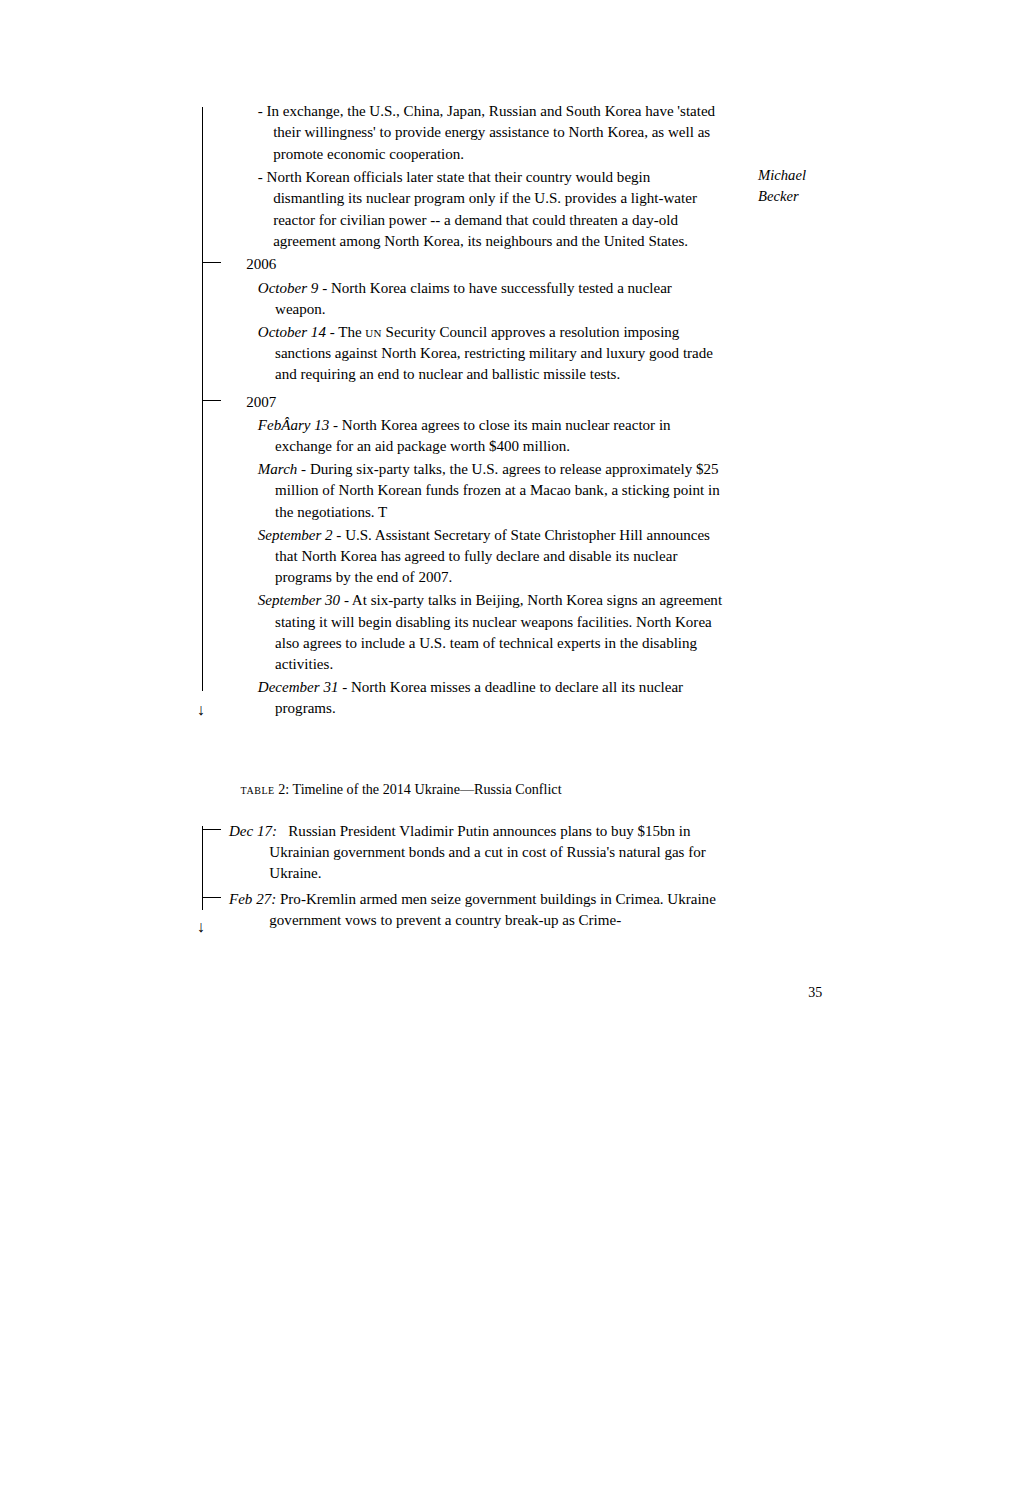Michael
Becker
↓
- In exchange, the U.S., China, Japan, Russian and South Korea have 'stated their willingness' to provide energy assistance to North Korea, as well as promote economic cooperation.
- North Korean officials later state that their country would begin dismantling its nuclear program only if the U.S. provides a light-water reactor for civilian power -- a demand that could threaten a day-old agreement among North Korea, its neighbours and the United States.
2006
October 9 - North Korea claims to have successfully tested a nuclear weapon.
October 14 - The un Security Council approves a resolution imposing sanctions against North Korea, restricting military and luxury good trade and requiring an end to nuclear and ballistic missile tests.
2007
FebÂary 13 - North Korea agrees to close its main nuclear reactor in exchange for an aid package worth $400 million.
March - During six-party talks, the U.S. agrees to release approximately $25 million of North Korean funds frozen at a Macao bank, a sticking point in the negotiations. T
September 2 - U.S. Assistant Secretary of State Christopher Hill announces that North Korea has agreed to fully declare and disable its nuclear programs by the end of 2007.
September 30 - At six-party talks in Beijing, North Korea signs an agreement stating it will begin disabling its nuclear weapons facilities. North Korea also agrees to include a U.S. team of technical experts in the disabling activities.
December 31 - North Korea misses a deadline to declare all its nuclear programs.
table 2: Timeline of the 2014 Ukraine—Russia Conflict
↓
Dec 17: Russian President Vladimir Putin announces plans to buy $15bn in Ukrainian government bonds and a cut in cost of Russia's natural gas for Ukraine.
Feb 27: Pro-Kremlin armed men seize government buildings in Crimea. Ukraine government vows to prevent a country break-up as Crime-
35